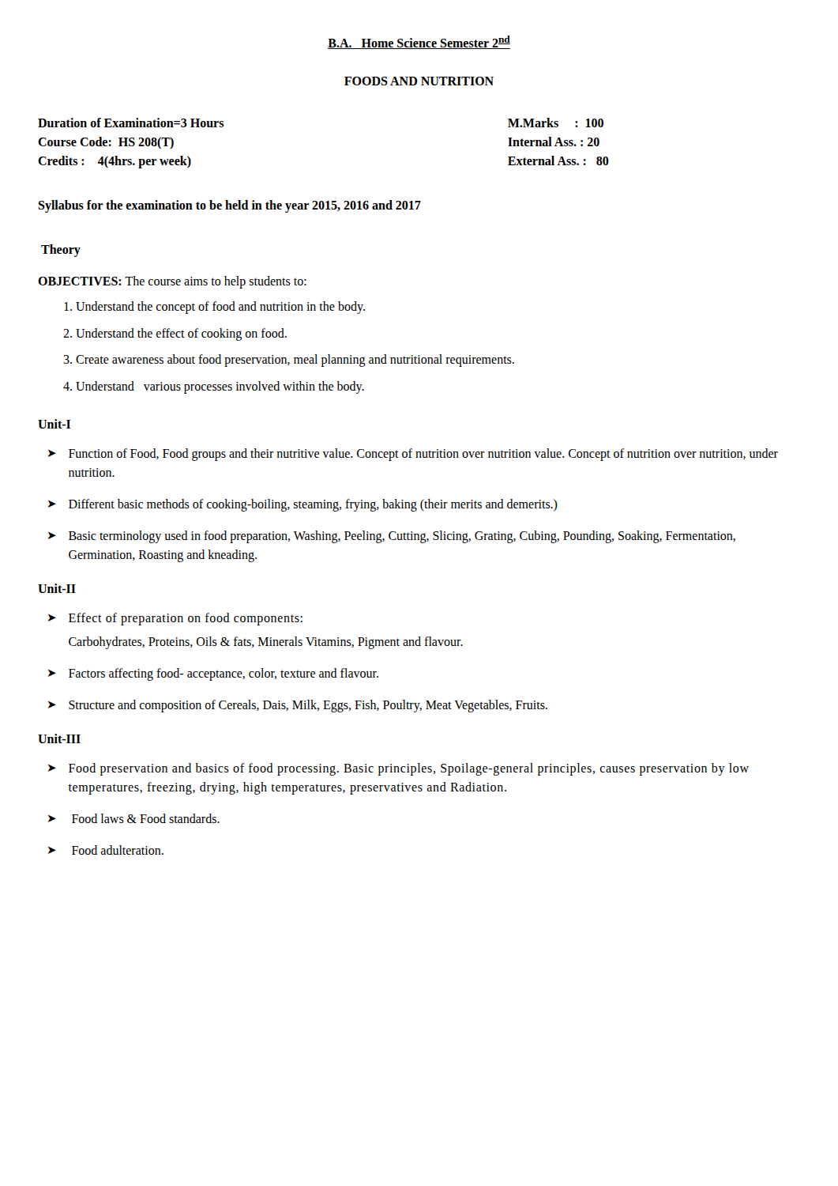B.A. Home Science Semester 2nd
FOODS AND NUTRITION
| Duration of Examination=3 Hours | M.Marks : 100 |
| Course Code: HS 208(T) | Internal Ass. : 20 |
| Credits : 4(4hrs. per week) | External Ass. : 80 |
Syllabus for the examination to be held in the year 2015, 2016 and 2017
Theory
OBJECTIVES: The course aims to help students to:
Understand the concept of food and nutrition in the body.
Understand the effect of cooking on food.
Create awareness about food preservation, meal planning and nutritional requirements.
Understand various processes involved within the body.
Unit-I
Function of Food, Food groups and their nutritive value. Concept of nutrition over nutrition value. Concept of nutrition over nutrition, under nutrition.
Different basic methods of cooking-boiling, steaming, frying, baking (their merits and demerits.)
Basic terminology used in food preparation, Washing, Peeling, Cutting, Slicing, Grating, Cubing, Pounding, Soaking, Fermentation, Germination, Roasting and kneading.
Unit-II
Effect of preparation on food components:
Carbohydrates, Proteins, Oils & fats, Minerals Vitamins, Pigment and flavour.
Factors affecting food- acceptance, color, texture and flavour.
Structure and composition of Cereals, Dais, Milk, Eggs, Fish, Poultry, Meat Vegetables, Fruits.
Unit-III
Food preservation and basics of food processing. Basic principles, Spoilage-general principles, causes preservation by low temperatures, freezing, drying, high temperatures, preservatives and Radiation.
Food laws & Food standards.
Food adulteration.